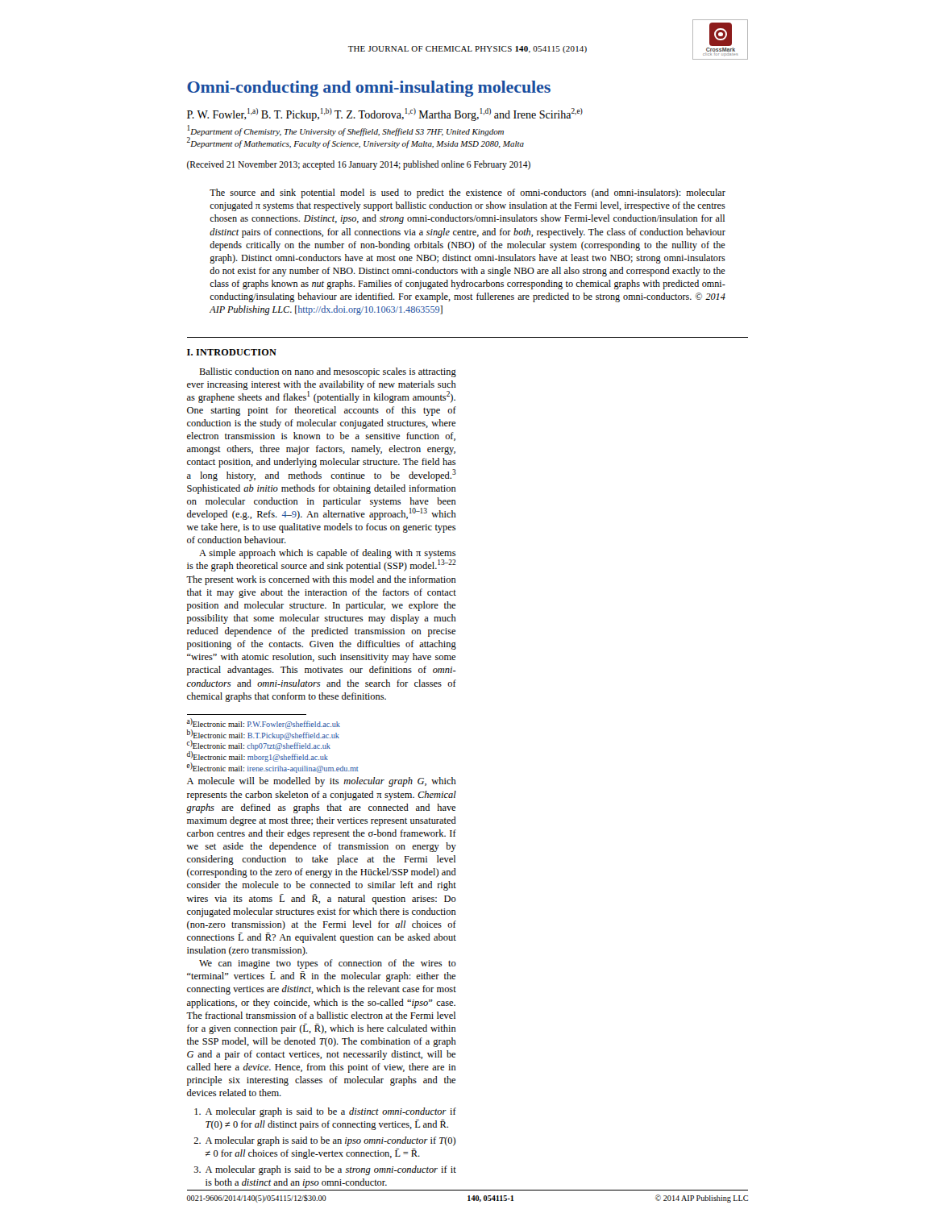THE JOURNAL OF CHEMICAL PHYSICS 140, 054115 (2014)
CrossMark
click for updates
Omni-conducting and omni-insulating molecules
P. W. Fowler,1,a) B. T. Pickup,1,b) T. Z. Todorova,1,c) Martha Borg,1,d) and Irene Sciriha2,e)
1Department of Chemistry, The University of Sheffield, Sheffield S3 7HF, United Kingdom
2Department of Mathematics, Faculty of Science, University of Malta, Msida MSD 2080, Malta
(Received 21 November 2013; accepted 16 January 2014; published online 6 February 2014)
The source and sink potential model is used to predict the existence of omni-conductors (and omni-insulators): molecular conjugated π systems that respectively support ballistic conduction or show insulation at the Fermi level, irrespective of the centres chosen as connections. Distinct, ipso, and strong omni-conductors/omni-insulators show Fermi-level conduction/insulation for all distinct pairs of connections, for all connections via a single centre, and for both, respectively. The class of conduction behaviour depends critically on the number of non-bonding orbitals (NBO) of the molecular system (corresponding to the nullity of the graph). Distinct omni-conductors have at most one NBO; distinct omni-insulators have at least two NBO; strong omni-insulators do not exist for any number of NBO. Distinct omni-conductors with a single NBO are all also strong and correspond exactly to the class of graphs known as nut graphs. Families of conjugated hydrocarbons corresponding to chemical graphs with predicted omni-conducting/insulating behaviour are identified. For example, most fullerenes are predicted to be strong omni-conductors. © 2014 AIP Publishing LLC. [http://dx.doi.org/10.1063/1.4863559]
I. INTRODUCTION
Ballistic conduction on nano and mesoscopic scales is attracting ever increasing interest with the availability of new materials such as graphene sheets and flakes1 (potentially in kilogram amounts2). One starting point for theoretical accounts of this type of conduction is the study of molecular conjugated structures, where electron transmission is known to be a sensitive function of, amongst others, three major factors, namely, electron energy, contact position, and underlying molecular structure. The field has a long history, and methods continue to be developed.3 Sophisticated ab initio methods for obtaining detailed information on molecular conduction in particular systems have been developed (e.g., Refs. 4–9). An alternative approach,10–13 which we take here, is to use qualitative models to focus on generic types of conduction behaviour.
A simple approach which is capable of dealing with π systems is the graph theoretical source and sink potential (SSP) model.13–22 The present work is concerned with this model and the information that it may give about the interaction of the factors of contact position and molecular structure. In particular, we explore the possibility that some molecular structures may display a much reduced dependence of the predicted transmission on precise positioning of the contacts. Given the difficulties of attaching “wires” with atomic resolution, such insensitivity may have some practical advantages. This motivates our definitions of omni-conductors and omni-insulators and the search for classes of chemical graphs that conform to these definitions.
a)Electronic mail: P.W.Fowler@sheffield.ac.uk
b)Electronic mail: B.T.Pickup@sheffield.ac.uk
c)Electronic mail: chp07tzt@sheffield.ac.uk
d)Electronic mail: mborg1@sheffield.ac.uk
e)Electronic mail: irene.sciriha-aquilina@um.edu.mt
A molecule will be modelled by its molecular graph G, which represents the carbon skeleton of a conjugated π system. Chemical graphs are defined as graphs that are connected and have maximum degree at most three; their vertices represent unsaturated carbon centres and their edges represent the σ-bond framework. If we set aside the dependence of transmission on energy by considering conduction to take place at the Fermi level (corresponding to the zero of energy in the Hückel/SSP model) and consider the molecule to be connected to similar left and right wires via its atoms L̄ and R̄, a natural question arises: Do conjugated molecular structures exist for which there is conduction (non-zero transmission) at the Fermi level for all choices of connections L̄ and R̄? An equivalent question can be asked about insulation (zero transmission).
We can imagine two types of connection of the wires to “terminal” vertices L̄ and R̄ in the molecular graph: either the connecting vertices are distinct, which is the relevant case for most applications, or they coincide, which is the so-called “ipso” case. The fractional transmission of a ballistic electron at the Fermi level for a given connection pair (L̄, R̄), which is here calculated within the SSP model, will be denoted T(0). The combination of a graph G and a pair of contact vertices, not necessarily distinct, will be called here a device. Hence, from this point of view, there are in principle six interesting classes of molecular graphs and the devices related to them.
A molecular graph is said to be a distinct omni-conductor if T(0) ≠ 0 for all distinct pairs of connecting vertices, L̄ and R̄.
A molecular graph is said to be an ipso omni-conductor if T(0) ≠ 0 for all choices of single-vertex connection, L̄ = R̄.
A molecular graph is said to be a strong omni-conductor if it is both a distinct and an ipso omni-conductor.
0021-9606/2014/140(5)/054115/12/$30.00 © 2014 AIP Publishing LLC
140, 054115-1